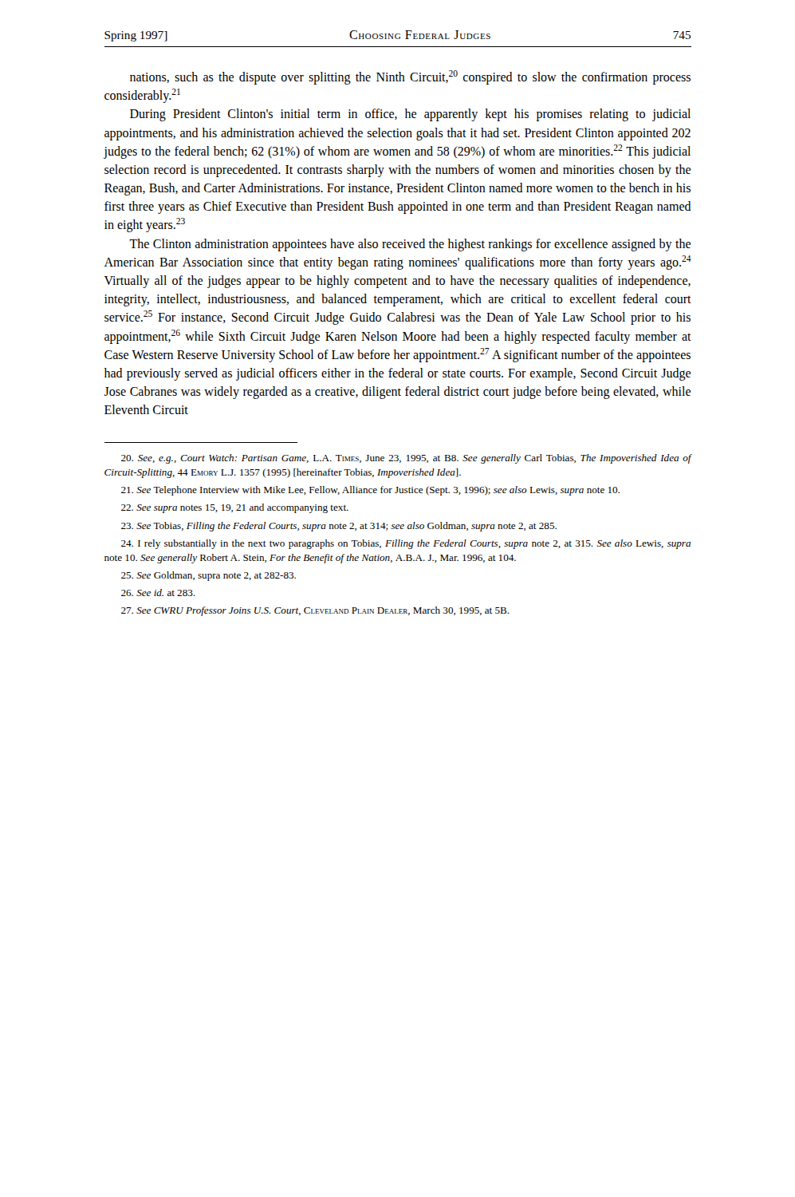Spring 1997] Choosing Federal Judges 745
nations, such as the dispute over splitting the Ninth Circuit,20 conspired to slow the confirmation process considerably.21
During President Clinton's initial term in office, he apparently kept his promises relating to judicial appointments, and his administration achieved the selection goals that it had set. President Clinton appointed 202 judges to the federal bench; 62 (31%) of whom are women and 58 (29%) of whom are minorities.22 This judicial selection record is unprecedented. It contrasts sharply with the numbers of women and minorities chosen by the Reagan, Bush, and Carter Administrations. For instance, President Clinton named more women to the bench in his first three years as Chief Executive than President Bush appointed in one term and than President Reagan named in eight years.23
The Clinton administration appointees have also received the highest rankings for excellence assigned by the American Bar Association since that entity began rating nominees' qualifications more than forty years ago.24 Virtually all of the judges appear to be highly competent and to have the necessary qualities of independence, integrity, intellect, industriousness, and balanced temperament, which are critical to excellent federal court service.25 For instance, Second Circuit Judge Guido Calabresi was the Dean of Yale Law School prior to his appointment,26 while Sixth Circuit Judge Karen Nelson Moore had been a highly respected faculty member at Case Western Reserve University School of Law before her appointment.27 A significant number of the appointees had previously served as judicial officers either in the federal or state courts. For example, Second Circuit Judge Jose Cabranes was widely regarded as a creative, diligent federal district court judge before being elevated, while Eleventh Circuit
20. See, e.g., Court Watch: Partisan Game, L.A. Times, June 23, 1995, at B8. See generally Carl Tobias, The Impoverished Idea of Circuit-Splitting, 44 Emory L.J. 1357 (1995) [hereinafter Tobias, Impoverished Idea].
21. See Telephone Interview with Mike Lee, Fellow, Alliance for Justice (Sept. 3, 1996); see also Lewis, supra note 10.
22. See supra notes 15, 19, 21 and accompanying text.
23. See Tobias, Filling the Federal Courts, supra note 2, at 314; see also Goldman, supra note 2, at 285.
24. I rely substantially in the next two paragraphs on Tobias, Filling the Federal Courts, supra note 2, at 315. See also Lewis, supra note 10. See generally Robert A. Stein, For the Benefit of the Nation, A.B.A. J., Mar. 1996, at 104.
25. See Goldman, supra note 2, at 282-83.
26. See id. at 283.
27. See CWRU Professor Joins U.S. Court, Cleveland Plain Dealer, March 30, 1995, at 5B.